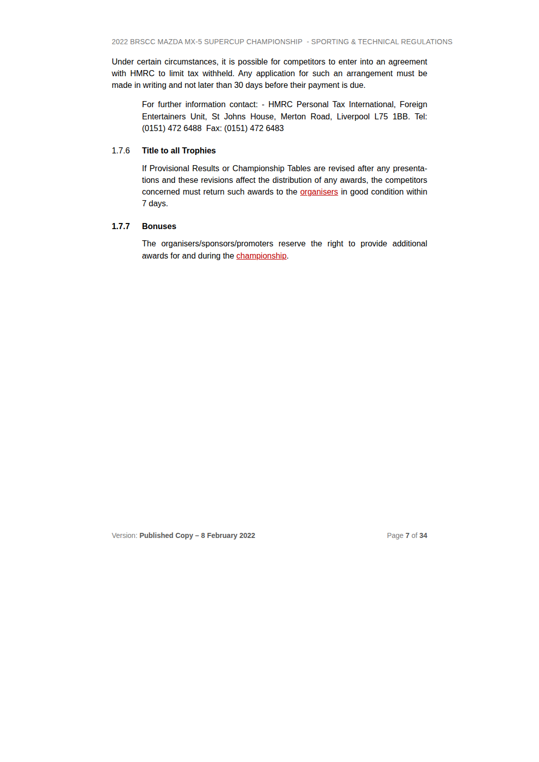2022 BRSCC MAZDA MX-5 SUPERCUP CHAMPIONSHIP - SPORTING & TECHNICAL REGULATIONS
Under certain circumstances, it is possible for competitors to enter into an agreement with HMRC to limit tax withheld. Any application for such an arrangement must be made in writing and not later than 30 days before their payment is due.
For further information contact: - HMRC Personal Tax International, Foreign Entertainers Unit, St Johns House, Merton Road, Liverpool L75 1BB. Tel: (0151) 472 6488 Fax: (0151) 472 6483
1.7.6
Title to all Trophies
If Provisional Results or Championship Tables are revised after any presentations and these revisions affect the distribution of any awards, the competitors concerned must return such awards to the organisers in good condition within 7 days.
1.7.7
Bonuses
The organisers/sponsors/promoters reserve the right to provide additional awards for and during the championship.
Version: Published Copy – 8 February 2022
Page 7 of 34